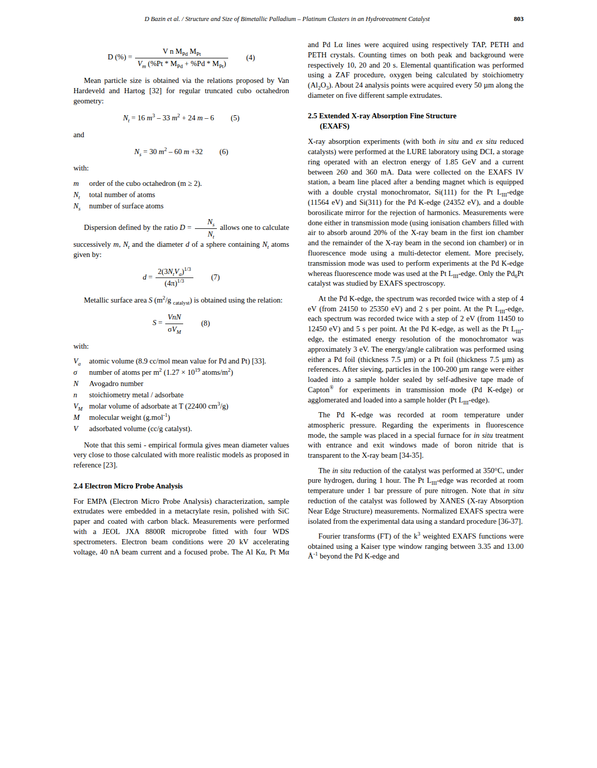D Bazin et al. / Structure and Size of Bimetallic Palladium – Platinum Clusters in an Hydrotreatment Catalyst 803
D (%) = V n MPd MPt Vm (%Pt * MPd + %Pd * MPt)
(4)
Mean particle size is obtained via the relations proposed by Van Hardeveld and Hartog [32] for regular truncated cubo octahedron geometry:
Nt = 16 m3 – 33 m2 + 24 m – 6
(5)
and
Ns = 30 m2 – 60 m +32
(6)
with:
m
order of the cubo octahedron (m ≥ 2).
Nt
total number of atoms
Ns
number of surface atoms
Dispersion defined by the ratio D = Ns Nt allows one to calculate successively m, Nt and the diameter d of a sphere containing Nt atoms given by:
d = 2(3Nt Va)1/3 (4π)1/3
(7)
Metallic surface area S (m2/g catalyst) is obtained using the relation:
S = VnN σVM
(8)
with:
Va
atomic volume (8.9 cc/mol mean value for Pd and Pt) [33].
σ
number of atoms per m2 (1.27 × 1019 atoms/m2)
N
Avogadro number
n
stoichiometry metal / adsorbate
VM
molar volume of adsorbate at T (22400 cm3/g)
M
molecular weight (g.mol-1)
V
adsorbated volume (cc/g catalyst).
Note that this semi - empirical formula gives mean diameter values very close to those calculated with more realistic models as proposed in reference [23].
2.4 Electron Micro Probe Analysis
For EMPA (Electron Micro Probe Analysis) characterization, sample extrudates were embedded in a metacrylate resin, polished with SiC paper and coated with carbon black. Measurements were performed with a JEOL JXA 8800R microprobe fitted with four WDS spectrometers. Electron beam conditions were 20 kV accelerating voltage, 40 nA beam current and a focused probe. The Al Kα, Pt Mα and Pd Lα lines were acquired using respectively TAP, PETH and PETH crystals. Counting times on both peak and background were respectively 10, 20 and 20 s. Elemental quantification was performed using a ZAF procedure, oxygen being calculated by stoichiometry (Al2O3). About 24 analysis points were acquired every 50 µm along the diameter on five different sample extrudates.
2.5 Extended X-ray Absorption Fine Structure(EXAFS)
X-ray absorption experiments (with both in situ and ex situ reduced catalysts) were performed at the LURE laboratory using DCI, a storage ring operated with an electron energy of 1.85 GeV and a current between 260 and 360 mA. Data were collected on the EXAFS IV station, a beam line placed after a bending magnet which is equipped with a double crystal monochromator, Si(111) for the Pt LIII-edge (11564 eV) and Si(311) for the Pd K-edge (24352 eV), and a double borosilicate mirror for the rejection of harmonics. Measurements were done either in transmission mode (using ionisation chambers filled with air to absorb around 20% of the X-ray beam in the first ion chamber and the remainder of the X-ray beam in the second ion chamber) or in fluorescence mode using a multi-detector element. More precisely, transmission mode was used to perform experiments at the Pd K-edge whereas fluorescence mode was used at the Pt LIII-edge. Only the Pd6Pt catalyst was studied by EXAFS spectroscopy.
At the Pd K-edge, the spectrum was recorded twice with a step of 4 eV (from 24150 to 25350 eV) and 2 s per point. At the Pt LIII-edge, each spectrum was recorded twice with a step of 2 eV (from 11450 to 12450 eV) and 5 s per point. At the Pd K-edge, as well as the Pt LIII-edge, the estimated energy resolution of the monochromator was approximately 3 eV. The energy/angle calibration was performed using either a Pd foil (thickness 7.5 µm) or a Pt foil (thickness 7.5 µm) as references. After sieving, particles in the 100-200 µm range were either loaded into a sample holder sealed by self-adhesive tape made of Capton® for experiments in transmission mode (Pd K-edge) or agglomerated and loaded into a sample holder (Pt LIII-edge).
The Pd K-edge was recorded at room temperature under atmospheric pressure. Regarding the experiments in fluorescence mode, the sample was placed in a special furnace for in situ treatment with entrance and exit windows made of boron nitride that is transparent to the X-ray beam [34-35].
The in situ reduction of the catalyst was performed at 350°C, under pure hydrogen, during 1 hour. The Pt LIII-edge was recorded at room temperature under 1 bar pressure of pure nitrogen. Note that in situ reduction of the catalyst was followed by XANES (X-ray Absorption Near Edge Structure) measurements. Normalized EXAFS spectra were isolated from the experimental data using a standard procedure [36-37].
Fourier transforms (FT) of the k3 weighted EXAFS functions were obtained using a Kaiser type window ranging between 3.35 and 13.00 Å-1 beyond the Pd K-edge and